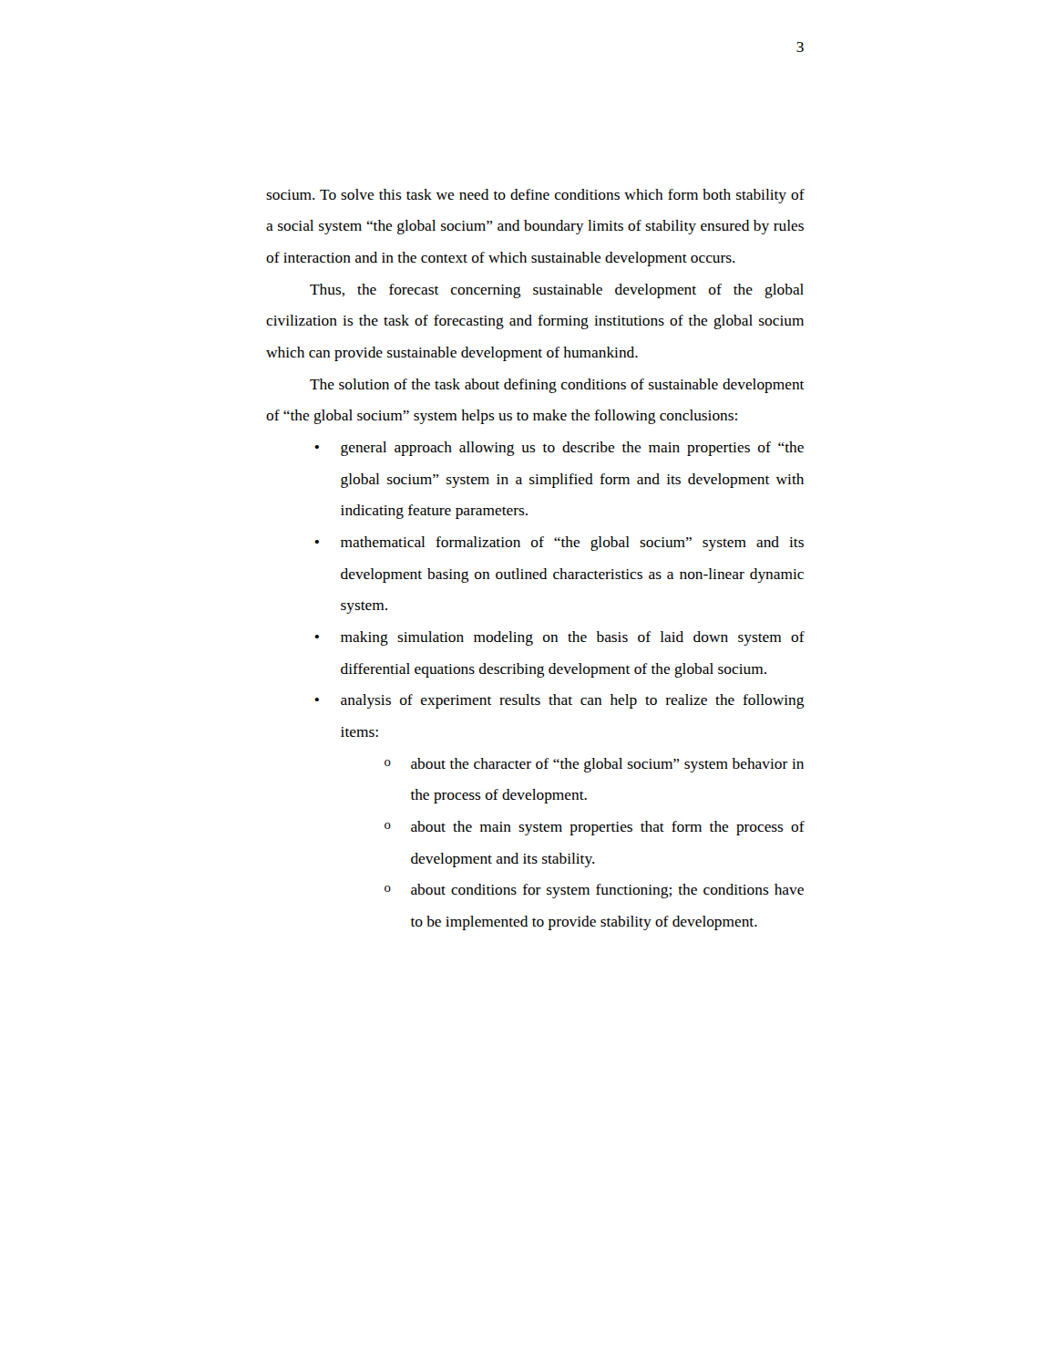3
socium. To solve this task we need to define conditions which form both stability of a social system “the global socium” and boundary limits of stability ensured by rules of interaction and in the context of which sustainable development occurs.
Thus, the forecast concerning sustainable development of the global civilization is the task of forecasting and forming institutions of the global socium which can provide sustainable development of humankind.
The solution of the task about defining conditions of sustainable development of “the global socium” system helps us to make the following conclusions:
general approach allowing us to describe the main properties of “the global socium” system in a simplified form and its development with indicating feature parameters.
mathematical formalization of “the global socium” system and its development basing on outlined characteristics as a non-linear dynamic system.
making simulation modeling on the basis of laid down system of differential equations describing development of the global socium.
analysis of experiment results that can help to realize the following items:
about the character of “the global socium” system behavior in the process of development.
about the main system properties that form the process of development and its stability.
about conditions for system functioning; the conditions have to be implemented to provide stability of development.